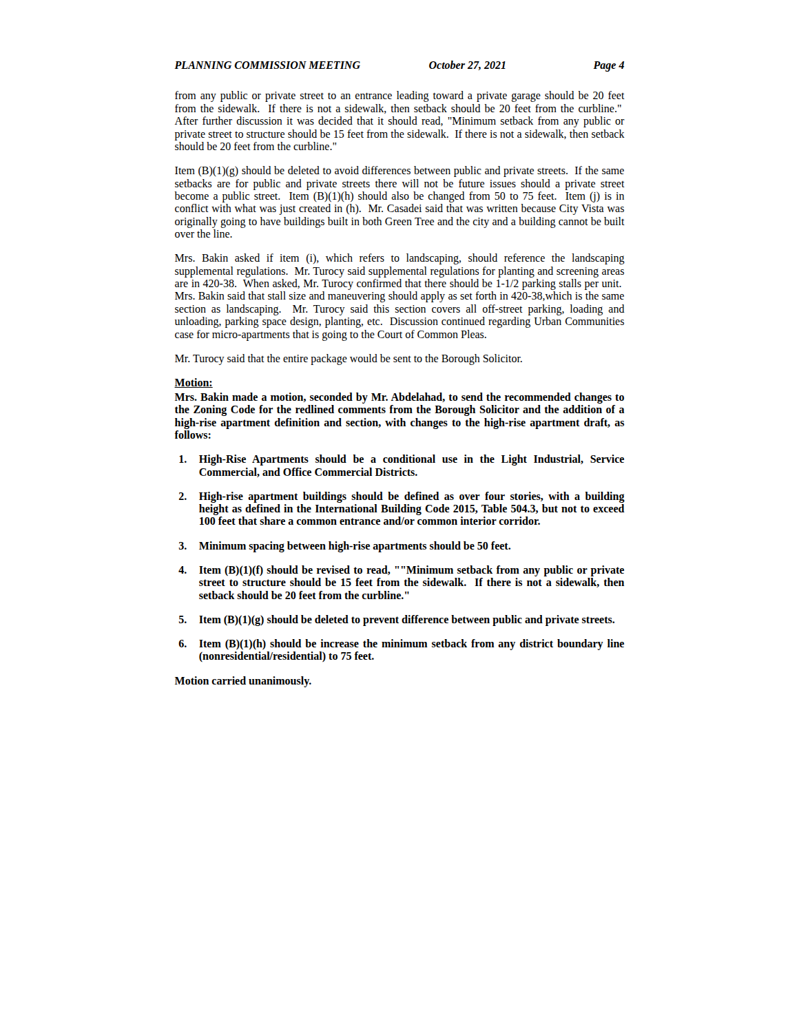PLANNING COMMISSION MEETING October 27, 2021 Page 4
from any public or private street to an entrance leading toward a private garage should be 20 feet from the sidewalk. If there is not a sidewalk, then setback should be 20 feet from the curbline." After further discussion it was decided that it should read, "Minimum setback from any public or private street to structure should be 15 feet from the sidewalk. If there is not a sidewalk, then setback should be 20 feet from the curbline."
Item (B)(1)(g) should be deleted to avoid differences between public and private streets. If the same setbacks are for public and private streets there will not be future issues should a private street become a public street. Item (B)(1)(h) should also be changed from 50 to 75 feet. Item (j) is in conflict with what was just created in (h). Mr. Casadei said that was written because City Vista was originally going to have buildings built in both Green Tree and the city and a building cannot be built over the line.
Mrs. Bakin asked if item (i), which refers to landscaping, should reference the landscaping supplemental regulations. Mr. Turocy said supplemental regulations for planting and screening areas are in 420-38. When asked, Mr. Turocy confirmed that there should be 1-1/2 parking stalls per unit. Mrs. Bakin said that stall size and maneuvering should apply as set forth in 420-38,which is the same section as landscaping. Mr. Turocy said this section covers all off-street parking, loading and unloading, parking space design, planting, etc. Discussion continued regarding Urban Communities case for micro-apartments that is going to the Court of Common Pleas.
Mr. Turocy said that the entire package would be sent to the Borough Solicitor.
Motion:
Mrs. Bakin made a motion, seconded by Mr. Abdelahad, to send the recommended changes to the Zoning Code for the redlined comments from the Borough Solicitor and the addition of a high-rise apartment definition and section, with changes to the high-rise apartment draft, as follows:
High-Rise Apartments should be a conditional use in the Light Industrial, Service Commercial, and Office Commercial Districts.
High-rise apartment buildings should be defined as over four stories, with a building height as defined in the International Building Code 2015, Table 504.3, but not to exceed 100 feet that share a common entrance and/or common interior corridor.
Minimum spacing between high-rise apartments should be 50 feet.
Item (B)(1)(f) should be revised to read, ""Minimum setback from any public or private street to structure should be 15 feet from the sidewalk. If there is not a sidewalk, then setback should be 20 feet from the curbline."
Item (B)(1)(g) should be deleted to prevent difference between public and private streets.
Item (B)(1)(h) should be increase the minimum setback from any district boundary line (nonresidential/residential) to 75 feet.
Motion carried unanimously.